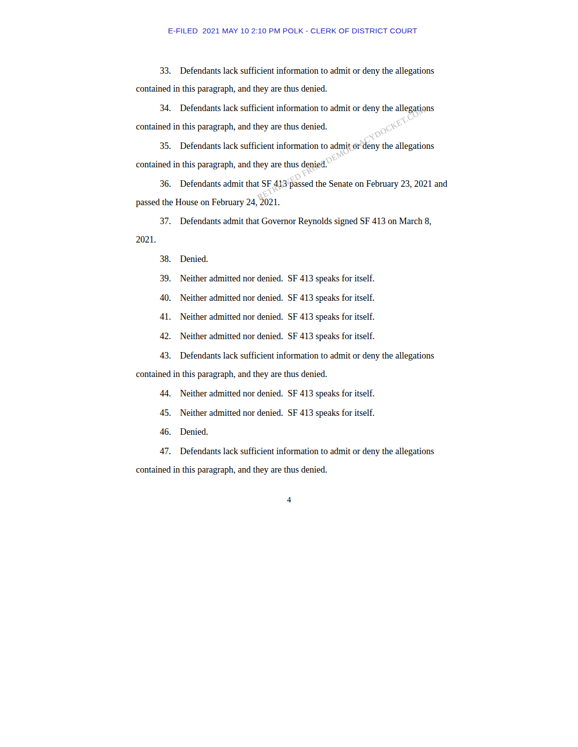E-FILED 2021 MAY 10 2:10 PM POLK - CLERK OF DISTRICT COURT
RETRIEVED FROM DEMOCRACYDOCKET.COM
33. Defendants lack sufficient information to admit or deny the allegations contained in this paragraph, and they are thus denied.
34. Defendants lack sufficient information to admit or deny the allegations contained in this paragraph, and they are thus denied.
35. Defendants lack sufficient information to admit or deny the allegations contained in this paragraph, and they are thus denied.
36. Defendants admit that SF 413 passed the Senate on February 23, 2021 and passed the House on February 24, 2021.
37. Defendants admit that Governor Reynolds signed SF 413 on March 8, 2021.
38. Denied.
39. Neither admitted nor denied. SF 413 speaks for itself.
40. Neither admitted nor denied. SF 413 speaks for itself.
41. Neither admitted nor denied. SF 413 speaks for itself.
42. Neither admitted nor denied. SF 413 speaks for itself.
43. Defendants lack sufficient information to admit or deny the allegations contained in this paragraph, and they are thus denied.
44. Neither admitted nor denied. SF 413 speaks for itself.
45. Neither admitted nor denied. SF 413 speaks for itself.
46. Denied.
47. Defendants lack sufficient information to admit or deny the allegations contained in this paragraph, and they are thus denied.
4